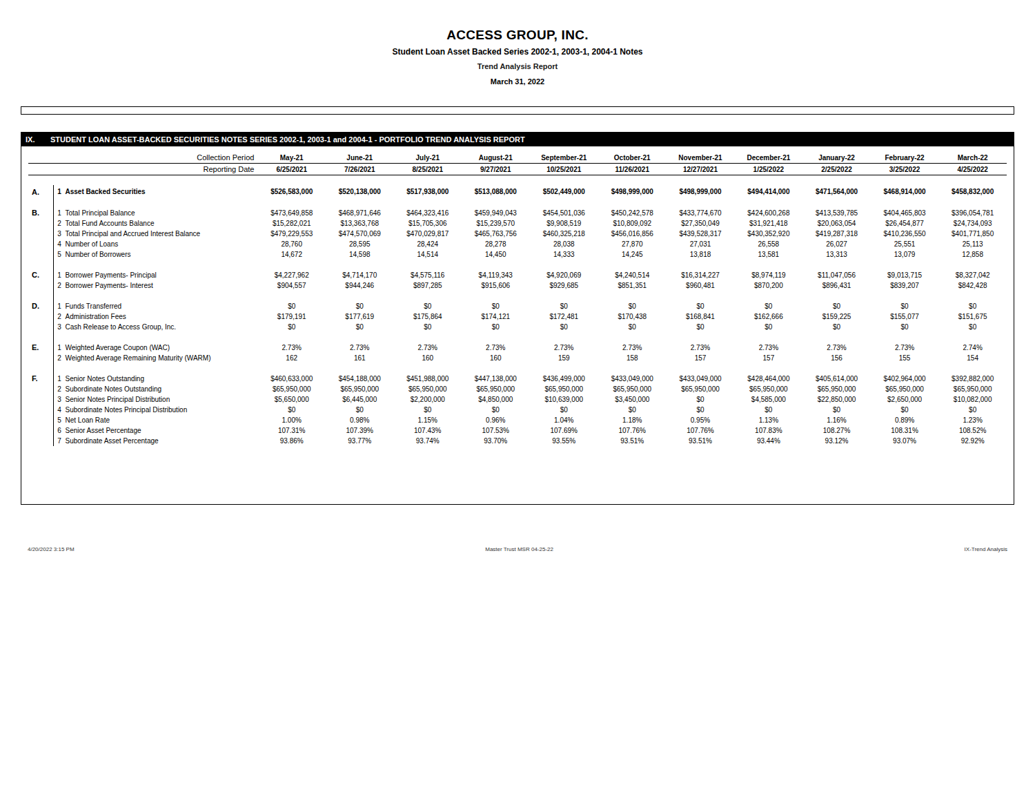ACCESS GROUP, INC.
Student Loan Asset Backed Series 2002-1, 2003-1, 2004-1 Notes
Trend Analysis Report
March 31, 2022
IX. STUDENT LOAN ASSET-BACKED SECURITIES NOTES SERIES 2002-1, 2003-1 and 2004-1 - PORTFOLIO TREND ANALYSIS REPORT
| | Collection Period | May-21 | June-21 | July-21 | August-21 | September-21 | October-21 | November-21 | December-21 | January-22 | February-22 | March-22 |
| | Reporting Date | 6/25/2021 | 7/26/2021 | 8/25/2021 | 9/27/2021 | 10/25/2021 | 11/26/2021 | 12/27/2021 | 1/25/2022 | 2/25/2022 | 3/25/2022 | 4/25/2022 |
| A. | 1 Asset Backed Securities | $526,583,000 | $520,138,000 | $517,938,000 | $513,088,000 | $502,449,000 | $498,999,000 | $498,999,000 | $494,414,000 | $471,564,000 | $468,914,000 | $458,832,000 |
| B. | 1 Total Principal Balance | $473,649,858 | $468,971,646 | $464,323,416 | $459,949,043 | $454,501,036 | $450,242,578 | $433,774,670 | $424,600,268 | $413,539,785 | $404,465,803 | $396,054,781 |
| | 2 Total Fund Accounts Balance | $15,282,021 | $13,363,768 | $15,705,306 | $15,239,570 | $9,908,519 | $10,809,092 | $27,350,049 | $31,921,418 | $20,063,054 | $26,454,877 | $24,734,093 |
| | 3 Total Principal and Accrued Interest Balance | $479,229,553 | $474,570,069 | $470,029,817 | $465,763,756 | $460,325,218 | $456,016,856 | $439,528,317 | $430,352,920 | $419,287,318 | $410,236,550 | $401,771,850 |
| | 4 Number of Loans | 28,760 | 28,595 | 28,424 | 28,278 | 28,038 | 27,870 | 27,031 | 26,558 | 26,027 | 25,551 | 25,113 |
| | 5 Number of Borrowers | 14,672 | 14,598 | 14,514 | 14,450 | 14,333 | 14,245 | 13,818 | 13,581 | 13,313 | 13,079 | 12,858 |
| C. | 1 Borrower Payments- Principal | $4,227,962 | $4,714,170 | $4,575,116 | $4,119,343 | $4,920,069 | $4,240,514 | $16,314,227 | $8,974,119 | $11,047,056 | $9,013,715 | $8,327,042 |
| | 2 Borrower Payments- Interest | $904,557 | $944,246 | $897,285 | $915,606 | $929,685 | $851,351 | $960,481 | $870,200 | $896,431 | $839,207 | $842,428 |
| D. | 1 Funds Transferred | $0 | $0 | $0 | $0 | $0 | $0 | $0 | $0 | $0 | $0 | $0 |
| | 2 Administration Fees | $179,191 | $177,619 | $175,864 | $174,121 | $172,481 | $170,438 | $168,841 | $162,666 | $159,225 | $155,077 | $151,675 |
| | 3 Cash Release to Access Group, Inc. | $0 | $0 | $0 | $0 | $0 | $0 | $0 | $0 | $0 | $0 | $0 |
| E. | 1 Weighted Average Coupon (WAC) | 2.73% | 2.73% | 2.73% | 2.73% | 2.73% | 2.73% | 2.73% | 2.73% | 2.73% | 2.73% | 2.74% |
| | 2 Weighted Average Remaining Maturity (WARM) | 162 | 161 | 160 | 160 | 159 | 158 | 157 | 157 | 156 | 155 | 154 |
| F. | 1 Senior Notes Outstanding | $460,633,000 | $454,188,000 | $451,988,000 | $447,138,000 | $436,499,000 | $433,049,000 | $433,049,000 | $428,464,000 | $405,614,000 | $402,964,000 | $392,882,000 |
| | 2 Subordinate Notes Outstanding | $65,950,000 | $65,950,000 | $65,950,000 | $65,950,000 | $65,950,000 | $65,950,000 | $65,950,000 | $65,950,000 | $65,950,000 | $65,950,000 | $65,950,000 |
| | 3 Senior Notes Principal Distribution | $5,650,000 | $6,445,000 | $2,200,000 | $4,850,000 | $10,639,000 | $3,450,000 | $0 | $4,585,000 | $22,850,000 | $2,650,000 | $10,082,000 |
| | 4 Subordinate Notes Principal Distribution | $0 | $0 | $0 | $0 | $0 | $0 | $0 | $0 | $0 | $0 | $0 |
| | 5 Net Loan Rate | 1.00% | 0.98% | 1.15% | 0.96% | 1.04% | 1.18% | 0.95% | 1.13% | 1.16% | 0.89% | 1.23% |
| | 6 Senior Asset Percentage | 107.31% | 107.39% | 107.43% | 107.53% | 107.69% | 107.76% | 107.76% | 107.83% | 108.27% | 108.31% | 108.52% |
| | 7 Subordinate Asset Percentage | 93.86% | 93.77% | 93.74% | 93.70% | 93.55% | 93.51% | 93.51% | 93.44% | 93.12% | 93.07% | 92.92% |
4/20/2022 3:15 PM Master Trust MSR 04-25-22 IX-Trend Analysis